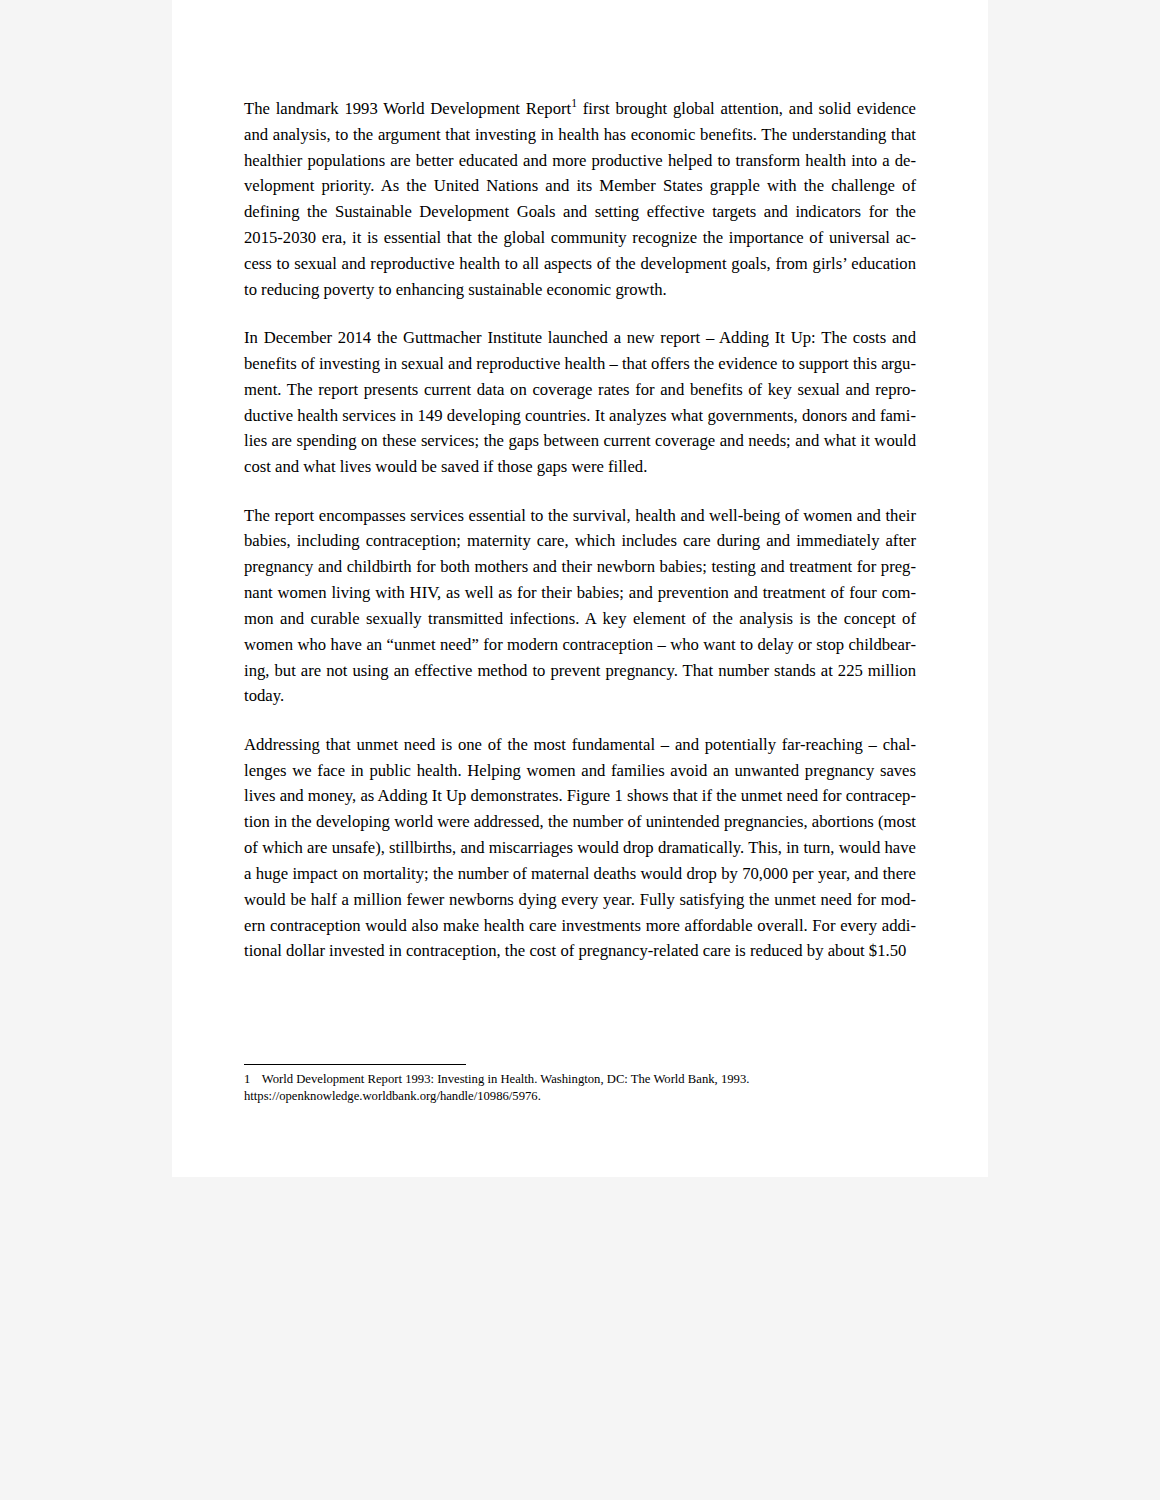The landmark 1993 World Development Report1 first brought global attention, and solid evidence and analysis, to the argument that investing in health has economic benefits. The understanding that healthier populations are better educated and more productive helped to transform health into a development priority. As the United Nations and its Member States grapple with the challenge of defining the Sustainable Development Goals and setting effective targets and indicators for the 2015-2030 era, it is essential that the global community recognize the importance of universal access to sexual and reproductive health to all aspects of the development goals, from girls’ education to reducing poverty to enhancing sustainable economic growth.
In December 2014 the Guttmacher Institute launched a new report – Adding It Up: The costs and benefits of investing in sexual and reproductive health – that offers the evidence to support this argument. The report presents current data on coverage rates for and benefits of key sexual and reproductive health services in 149 developing countries. It analyzes what governments, donors and families are spending on these services; the gaps between current coverage and needs; and what it would cost and what lives would be saved if those gaps were filled.
The report encompasses services essential to the survival, health and well-being of women and their babies, including contraception; maternity care, which includes care during and immediately after pregnancy and childbirth for both mothers and their newborn babies; testing and treatment for pregnant women living with HIV, as well as for their babies; and prevention and treatment of four common and curable sexually transmitted infections. A key element of the analysis is the concept of women who have an “unmet need” for modern contraception – who want to delay or stop childbearing, but are not using an effective method to prevent pregnancy. That number stands at 225 million today.
Addressing that unmet need is one of the most fundamental – and potentially far-reaching – challenges we face in public health. Helping women and families avoid an unwanted pregnancy saves lives and money, as Adding It Up demonstrates. Figure 1 shows that if the unmet need for contraception in the developing world were addressed, the number of unintended pregnancies, abortions (most of which are unsafe), stillbirths, and miscarriages would drop dramatically. This, in turn, would have a huge impact on mortality; the number of maternal deaths would drop by 70,000 per year, and there would be half a million fewer newborns dying every year. Fully satisfying the unmet need for modern contraception would also make health care investments more affordable overall. For every additional dollar invested in contraception, the cost of pregnancy-related care is reduced by about $1.50
1 World Development Report 1993: Investing in Health. Washington, DC: The World Bank, 1993.
https://openknowledge.worldbank.org/handle/10986/5976.